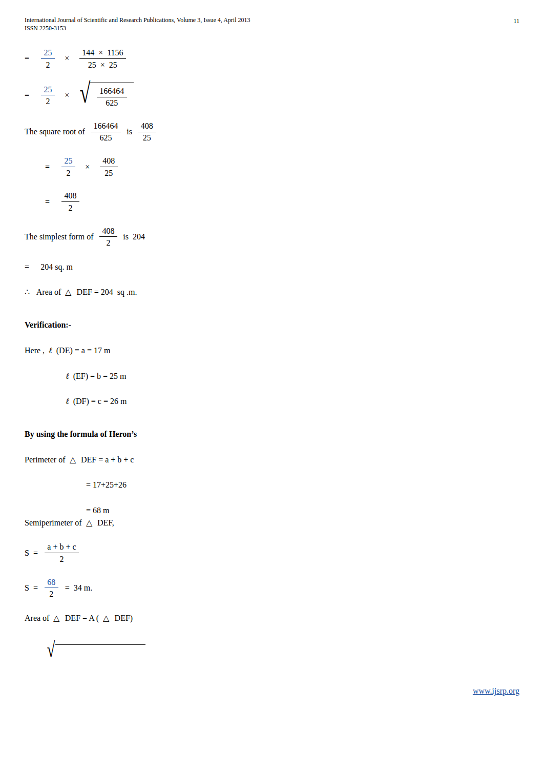International Journal of Scientific and Research Publications, Volume 3, Issue 4, April 2013
ISSN 2250-3153
11
= 252 × 144 × 115625 × 25
= 252 × √ 166464625
The square root of 166464625 is 40825
= 252 × 40825
= 4082
The simplest form of 4082 is 204
= 204 sq. m
Area of DEF = 204 sq .m.
Verification:-
Here , ℓ(DE) = a = 17 m
ℓ(EF) = b = 25 m
ℓ(DF) = c = 26 m
By using the formula of Heron’s
Perimeter of DEF = a + b + c
= 17+25+26
= 68 m
Semiperimeter of DEF,
S = a + b + c 2
S = 682 = 34 m.
Area of DEF = A ( DEF)
√
www.ijsrp.org